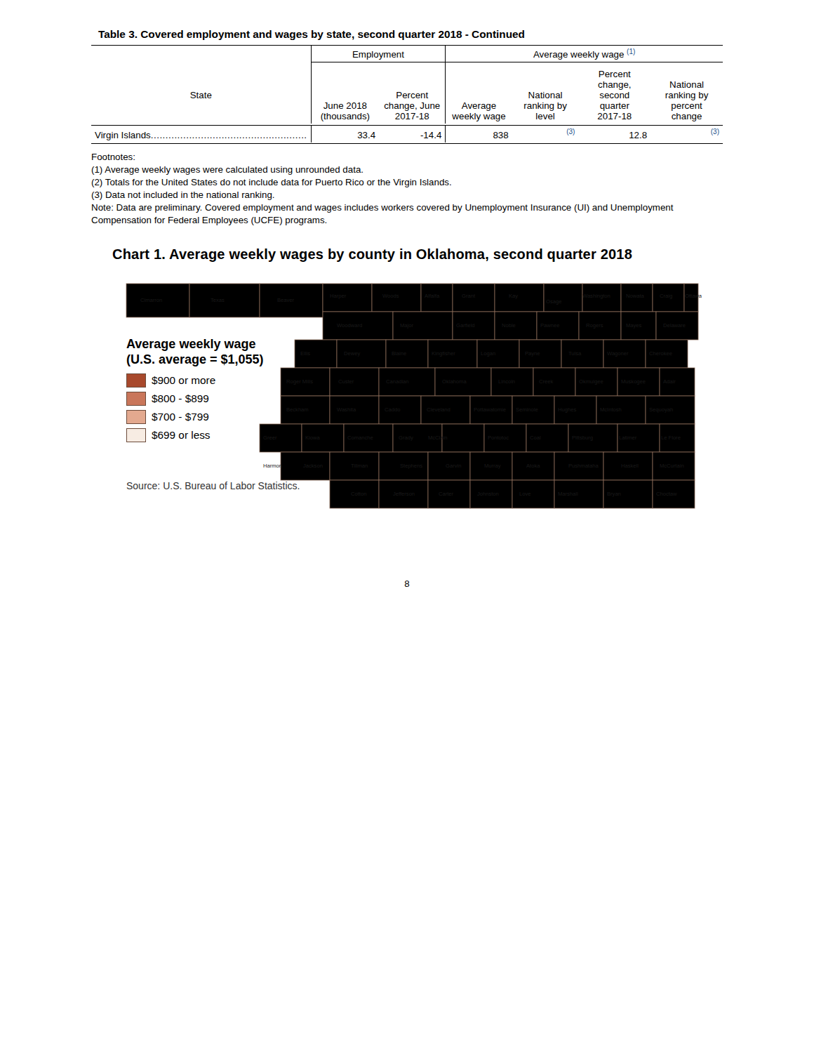Table 3. Covered employment and wages by state, second quarter 2018 - Continued
| | Employment | Average weekly wage (1) |
| --- | --- | --- |
| State | June 2018 (thousands) | Percent change, June 2017-18 | Average weekly wage | National ranking by level | Percent change, second quarter 2017-18 | National ranking by percent change |
| Virgin Islands ..................................................... | 33.4 | -14.4 | 838 | (3) | 12.8 | (3) |
Footnotes:
(1) Average weekly wages were calculated using unrounded data.
(2) Totals for the United States do not include data for Puerto Rico or the Virgin Islands.
(3) Data not included in the national ranking.
Note: Data are preliminary. Covered employment and wages includes workers covered by Unemployment Insurance (UI) and Unemployment Compensation for Federal Employees (UCFE) programs.
Chart 1. Average weekly wages by county in Oklahoma, second quarter 2018
Cimarron Texas Beaver Harper Woods Alfalfa Grant Kay Osage Washington Nowata Craig Ottawa Woodward Major Garfield Noble Pawnee Rogers Mayes Delaware Ellis Dewey Blaine Kingfisher Logan Payne Tulsa Wagoner Cherokee Roger Mills Custer Canadian Oklahoma Lincoln Creek Okmulgee Muskogee Adair Beckham Washita Caddo Cleveland Pottawatomie Seminole Hughes McIntosh Sequoyah Greer Kiowa Comanche Grady McClain Pontotoc Coal Pittsburg Latimer Le Flore Harmon Jackson Tillman Stephens Garvin Murray Atoka Pushmataha Haskell McCurtain Cotton Jefferson Carter Johnston Love Marshall Bryan Choctaw
Average weekly wage
(U.S. average = $1,055)
$900 or more
$800 - $899
$700 - $799
$699 or less
Source: U.S. Bureau of Labor Statistics.
8